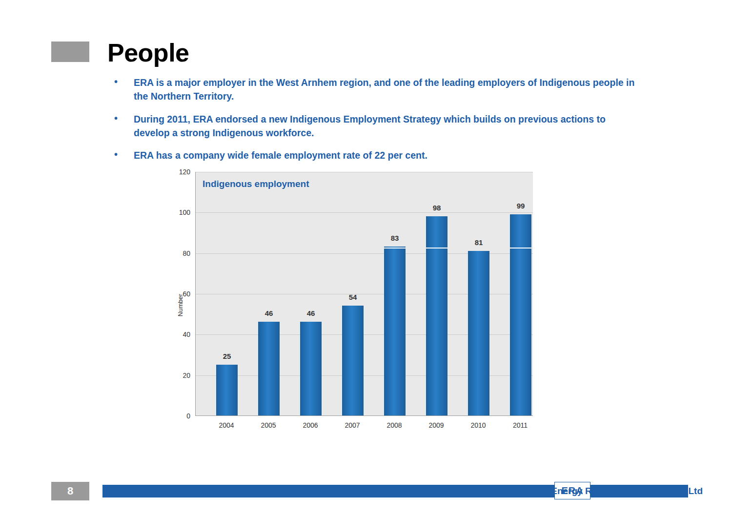People
ERA is a major employer in the West Arnhem region, and one of the leading employers of Indigenous people in the Northern Territory.
During 2011, ERA endorsed a new Indigenous Employment Strategy which builds on previous actions to develop a strong Indigenous workforce.
ERA has a company wide female employment rate of 22 per cent.
Number
120
100
80
60
40
20
0
Indigenous employment
25
46
46
54
83
98
81
99
2004
2005
2006
2007
2008
2009
2010
2011
8
ERA
Energy Resources of Australia Ltd